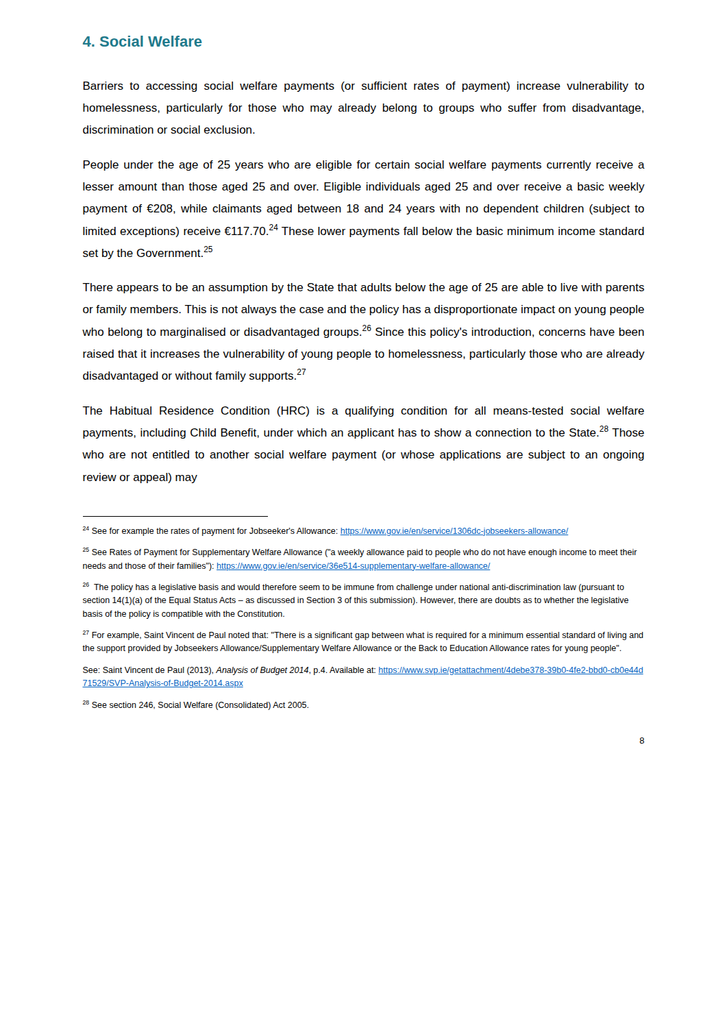4. Social Welfare
Barriers to accessing social welfare payments (or sufficient rates of payment) increase vulnerability to homelessness, particularly for those who may already belong to groups who suffer from disadvantage, discrimination or social exclusion.
People under the age of 25 years who are eligible for certain social welfare payments currently receive a lesser amount than those aged 25 and over. Eligible individuals aged 25 and over receive a basic weekly payment of €208, while claimants aged between 18 and 24 years with no dependent children (subject to limited exceptions) receive €117.70.24 These lower payments fall below the basic minimum income standard set by the Government.25
There appears to be an assumption by the State that adults below the age of 25 are able to live with parents or family members. This is not always the case and the policy has a disproportionate impact on young people who belong to marginalised or disadvantaged groups.26 Since this policy's introduction, concerns have been raised that it increases the vulnerability of young people to homelessness, particularly those who are already disadvantaged or without family supports.27
The Habitual Residence Condition (HRC) is a qualifying condition for all means-tested social welfare payments, including Child Benefit, under which an applicant has to show a connection to the State.28 Those who are not entitled to another social welfare payment (or whose applications are subject to an ongoing review or appeal) may
24 See for example the rates of payment for Jobseeker's Allowance: https://www.gov.ie/en/service/1306dc-jobseekers-allowance/
25 See Rates of Payment for Supplementary Welfare Allowance ("a weekly allowance paid to people who do not have enough income to meet their needs and those of their families"): https://www.gov.ie/en/service/36e514-supplementary-welfare-allowance/
26 The policy has a legislative basis and would therefore seem to be immune from challenge under national anti-discrimination law (pursuant to section 14(1)(a) of the Equal Status Acts – as discussed in Section 3 of this submission). However, there are doubts as to whether the legislative basis of the policy is compatible with the Constitution.
27 For example, Saint Vincent de Paul noted that: "There is a significant gap between what is required for a minimum essential standard of living and the support provided by Jobseekers Allowance/Supplementary Welfare Allowance or the Back to Education Allowance rates for young people".
See: Saint Vincent de Paul (2013), Analysis of Budget 2014, p.4. Available at: https://www.svp.ie/getattachment/4debe378-39b0-4fe2-bbd0-cb0e44d71529/SVP-Analysis-of-Budget-2014.aspx
28 See section 246, Social Welfare (Consolidated) Act 2005.
8